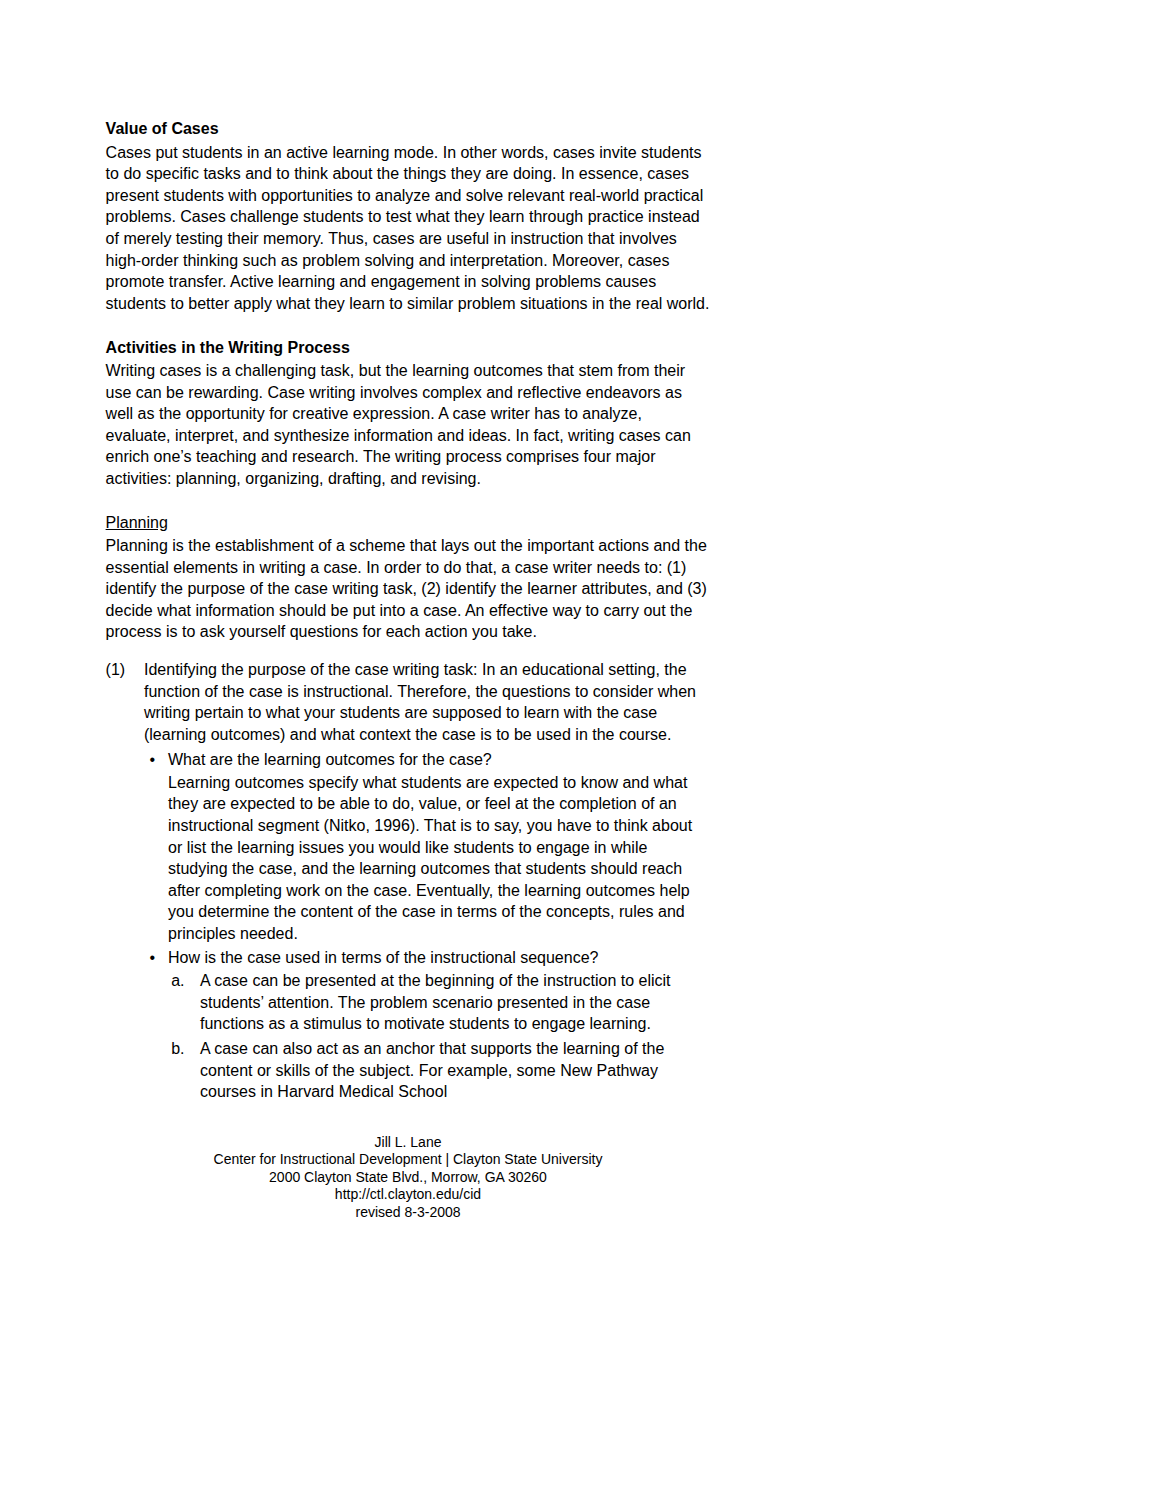Value of Cases
Cases put students in an active learning mode. In other words, cases invite students to do specific tasks and to think about the things they are doing. In essence, cases present students with opportunities to analyze and solve relevant real-world practical problems. Cases challenge students to test what they learn through practice instead of merely testing their memory. Thus, cases are useful in instruction that involves high-order thinking such as problem solving and interpretation. Moreover, cases promote transfer. Active learning and engagement in solving problems causes students to better apply what they learn to similar problem situations in the real world.
Activities in the Writing Process
Writing cases is a challenging task, but the learning outcomes that stem from their use can be rewarding. Case writing involves complex and reflective endeavors as well as the opportunity for creative expression. A case writer has to analyze, evaluate, interpret, and synthesize information and ideas. In fact, writing cases can enrich one’s teaching and research. The writing process comprises four major activities: planning, organizing, drafting, and revising.
Planning
Planning is the establishment of a scheme that lays out the important actions and the essential elements in writing a case. In order to do that, a case writer needs to: (1) identify the purpose of the case writing task, (2) identify the learner attributes, and (3) decide what information should be put into a case. An effective way to carry out the process is to ask yourself questions for each action you take.
Identifying the purpose of the case writing task: In an educational setting, the function of the case is instructional. Therefore, the questions to consider when writing pertain to what your students are supposed to learn with the case (learning outcomes) and what context the case is to be used in the course.
What are the learning outcomes for the case?
Learning outcomes specify what students are expected to know and what they are expected to be able to do, value, or feel at the completion of an instructional segment (Nitko, 1996). That is to say, you have to think about or list the learning issues you would like students to engage in while studying the case, and the learning outcomes that students should reach after completing work on the case. Eventually, the learning outcomes help you determine the content of the case in terms of the concepts, rules and principles needed.
How is the case used in terms of the instructional sequence?
A case can be presented at the beginning of the instruction to elicit students’ attention. The problem scenario presented in the case functions as a stimulus to motivate students to engage learning.
A case can also act as an anchor that supports the learning of the content or skills of the subject. For example, some New Pathway courses in Harvard Medical School
Jill L. Lane
Center for Instructional Development | Clayton State University
2000 Clayton State Blvd., Morrow, GA 30260
http://ctl.clayton.edu/cid
revised 8-3-2008